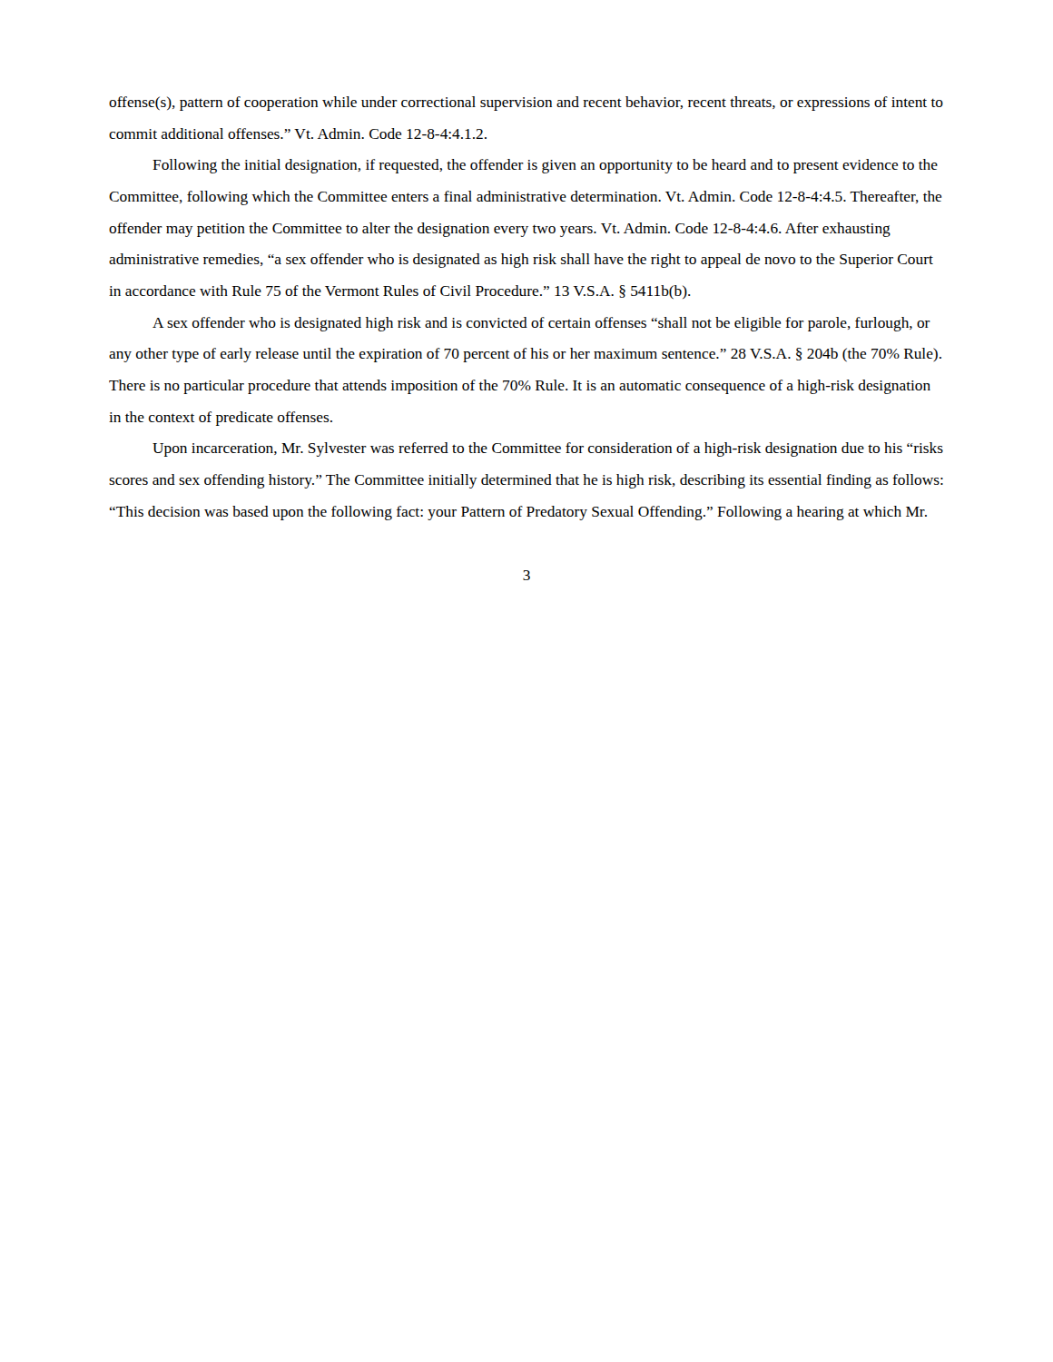offense(s), pattern of cooperation while under correctional supervision and recent behavior, recent threats, or expressions of intent to commit additional offenses.” Vt. Admin. Code 12-8-4:4.1.2.
Following the initial designation, if requested, the offender is given an opportunity to be heard and to present evidence to the Committee, following which the Committee enters a final administrative determination. Vt. Admin. Code 12-8-4:4.5. Thereafter, the offender may petition the Committee to alter the designation every two years. Vt. Admin. Code 12-8-4:4.6. After exhausting administrative remedies, “a sex offender who is designated as high risk shall have the right to appeal de novo to the Superior Court in accordance with Rule 75 of the Vermont Rules of Civil Procedure.” 13 V.S.A. § 5411b(b).
A sex offender who is designated high risk and is convicted of certain offenses “shall not be eligible for parole, furlough, or any other type of early release until the expiration of 70 percent of his or her maximum sentence.” 28 V.S.A. § 204b (the 70% Rule). There is no particular procedure that attends imposition of the 70% Rule. It is an automatic consequence of a high-risk designation in the context of predicate offenses.
Upon incarceration, Mr. Sylvester was referred to the Committee for consideration of a high-risk designation due to his “risks scores and sex offending history.” The Committee initially determined that he is high risk, describing its essential finding as follows: “This decision was based upon the following fact: your Pattern of Predatory Sexual Offending.” Following a hearing at which Mr.
3